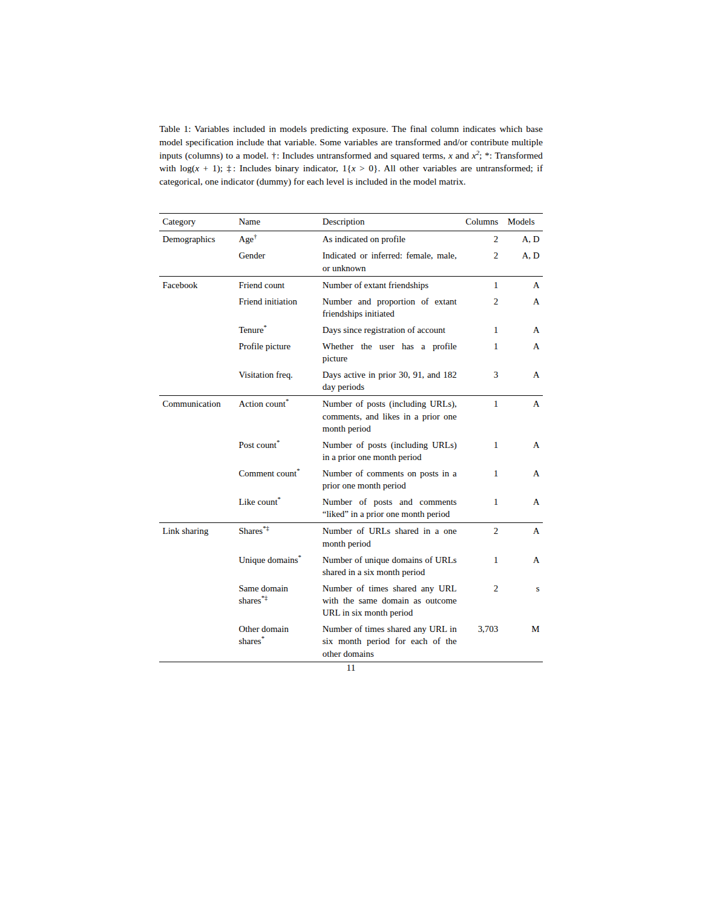Table 1: Variables included in models predicting exposure. The final column indicates which base model specification include that variable. Some variables are transformed and/or contribute multiple inputs (columns) to a model. †: Includes untransformed and squared terms, x and x2; *: Transformed with log(x + 1); ‡: Includes binary indicator, 1{x > 0}. All other variables are untransformed; if categorical, one indicator (dummy) for each level is included in the model matrix.
| Category | Name | Description | Columns | Models |
| --- | --- | --- | --- | --- |
| Demographics | Age † | As indicated on profile | 2 | A, D |
| | Gender | Indicated or inferred: female, male, or unknown | 2 | A, D |
| Facebook | Friend count | Number of extant friendships | 1 | A |
| | Friend initiation | Number and proportion of extant friendships initiated | 2 | A |
| | Tenure * | Days since registration of account | 1 | A |
| | Profile picture | Whether the user has a profile picture | 1 | A |
| | Visitation freq. | Days active in prior 30, 91, and 182 day periods | 3 | A |
| Communication | Action count * | Number of posts (including URLs), comments, and likes in a prior one month period | 1 | A |
| | Post count * | Number of posts (including URLs) in a prior one month period | 1 | A |
| | Comment count * | Number of comments on posts in a prior one month period | 1 | A |
| | Like count * | Number of posts and comments “liked” in a prior one month period | 1 | A |
| Link sharing | Shares *‡ | Number of URLs shared in a one month period | 2 | A |
| | Unique domains * | Number of unique domains of URLs shared in a six month period | 1 | A |
| | Same domain shares *‡ | Number of times shared any URL with the same domain as outcome URL in six month period | 2 | s |
| | Other domain shares * | Number of times shared any URL in six month period for each of the other domains | 3,703 | M |
11